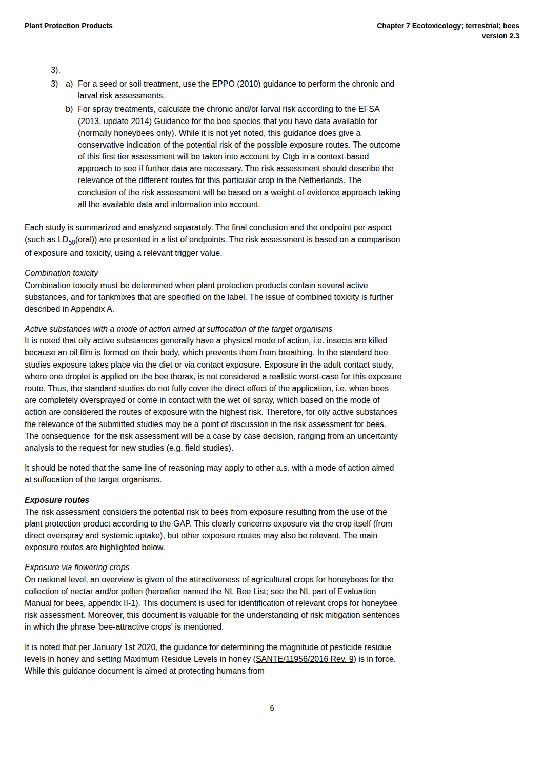Plant Protection Products
Chapter 7 Ecotoxicology; terrestrial; bees
version 2.3
3).
3)
a)
For a seed or soil treatment, use the EPPO (2010) guidance to perform the chronic and larval risk assessments.
b)
For spray treatments, calculate the chronic and/or larval risk according to the EFSA (2013, update 2014) Guidance for the bee species that you have data available for (normally honeybees only). While it is not yet noted, this guidance does give a conservative indication of the potential risk of the possible exposure routes. The outcome of this first tier assessment will be taken into account by Ctgb in a context-based approach to see if further data are necessary. The risk assessment should describe the relevance of the different routes for this particular crop in the Netherlands. The conclusion of the risk assessment will be based on a weight-of-evidence approach taking all the available data and information into account.
Each study is summarized and analyzed separately. The final conclusion and the endpoint per aspect (such as LD50(oral)) are presented in a list of endpoints. The risk assessment is based on a comparison of exposure and toxicity, using a relevant trigger value.
Combination toxicity
Combination toxicity must be determined when plant protection products contain several active substances, and for tankmixes that are specified on the label. The issue of combined toxicity is further described in Appendix A.
Active substances with a mode of action aimed at suffocation of the target organisms
It is noted that oily active substances generally have a physical mode of action, i.e. insects are killed because an oil film is formed on their body, which prevents them from breathing. In the standard bee studies exposure takes place via the diet or via contact exposure. Exposure in the adult contact study, where one droplet is applied on the bee thorax, is not considered a realistic worst-case for this exposure route. Thus, the standard studies do not fully cover the direct effect of the application, i.e. when bees are completely oversprayed or come in contact with the wet oil spray, which based on the mode of action are considered the routes of exposure with the highest risk. Therefore, for oily active substances the relevance of the submitted studies may be a point of discussion in the risk assessment for bees. The consequence for the risk assessment will be a case by case decision, ranging from an uncertainty analysis to the request for new studies (e.g. field studies).
It should be noted that the same line of reasoning may apply to other a.s. with a mode of action aimed at suffocation of the target organisms.
Exposure routes
The risk assessment considers the potential risk to bees from exposure resulting from the use of the plant protection product according to the GAP. This clearly concerns exposure via the crop itself (from direct overspray and systemic uptake), but other exposure routes may also be relevant. The main exposure routes are highlighted below.
Exposure via flowering crops
On national level, an overview is given of the attractiveness of agricultural crops for honeybees for the collection of nectar and/or pollen (hereafter named the NL Bee List; see the NL part of Evaluation Manual for bees, appendix II-1). This document is used for identification of relevant crops for honeybee risk assessment. Moreover, this document is valuable for the understanding of risk mitigation sentences in which the phrase 'bee-attractive crops' is mentioned.
It is noted that per January 1st 2020, the guidance for determining the magnitude of pesticide residue levels in honey and setting Maximum Residue Levels in honey (SANTE/11956/2016 Rev. 9) is in force. While this guidance document is aimed at protecting humans from
6